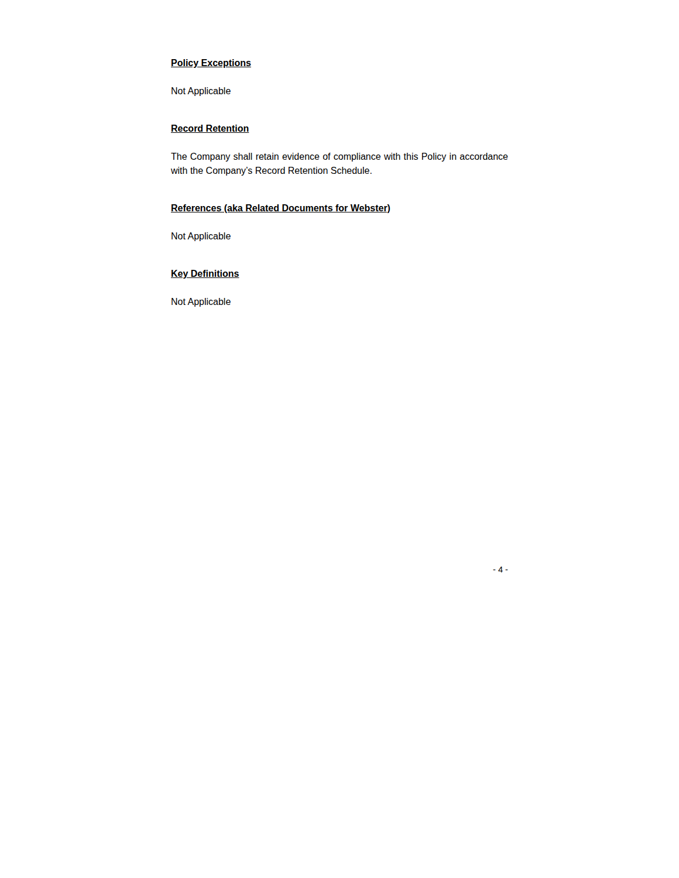Policy Exceptions
Not Applicable
Record Retention
The Company shall retain evidence of compliance with this Policy in accordance with the Company’s Record Retention Schedule.
References (aka Related Documents for Webster)
Not Applicable
Key Definitions
Not Applicable
- 4 -